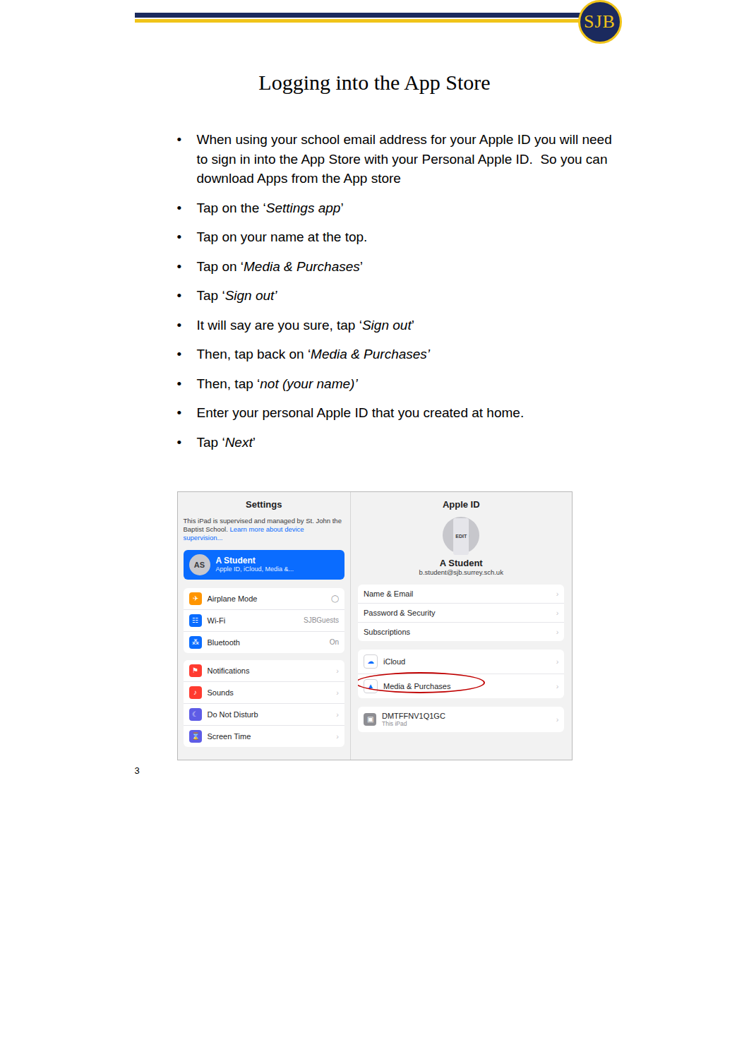SJB
Logging into the App Store
When using your school email address for your Apple ID you will need to sign in into the App Store with your Personal Apple ID. So you can download Apps from the App store
Tap on the ‘Settings app’
Tap on your name at the top.
Tap on ‘Media & Purchases’
Tap ‘Sign out’
It will say are you sure, tap ‘Sign out’
Then, tap back on ‘Media & Purchases’
Then, tap ‘not (your name)’
Enter your personal Apple ID that you created at home.
Tap ‘Next’
Settings
This iPad is supervised and managed by St. John the Baptist School. Learn more about device supervision...
AS
A Student
Apple ID, iCloud, Media &...
✈Airplane Mode ◯
☷Wi-Fi SJBGuests
⁂Bluetooth On
⚑Notifications ›
♪Sounds ›
☾Do Not Disturb ›
⌛Screen Time ›
Apple ID
ASEDIT
A Student
b.student@sjb.surrey.sch.uk
Name & Email ›
Password & Security ›
Subscriptions ›
☁iCloud ›
▲Media & Purchases ›
▣DMTFFNV1Q1GCThis iPad ›
3